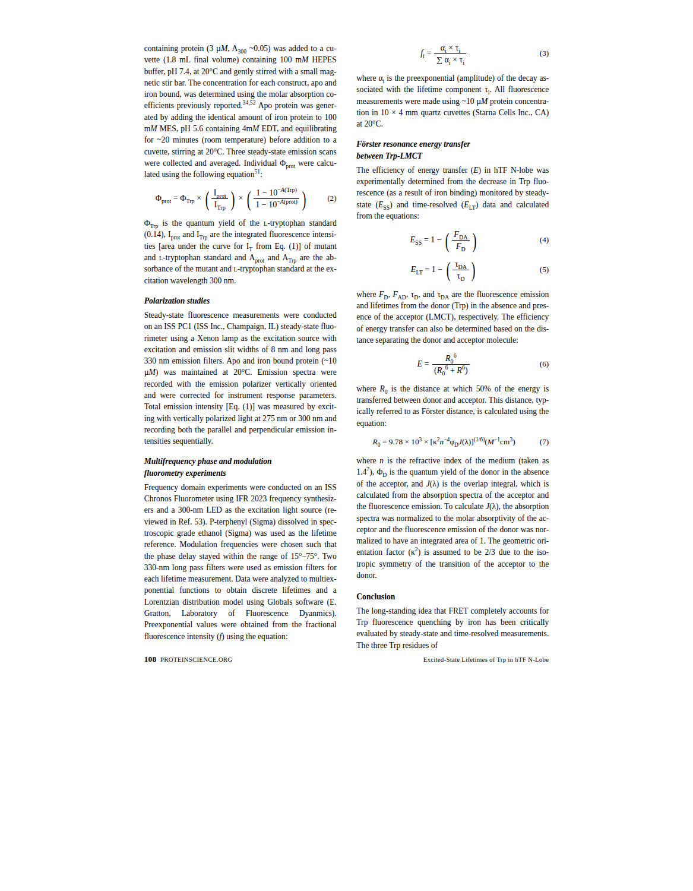containing protein (3 µM, A300 ~0.05) was added to a cuvette (1.8 mL final volume) containing 100 mM HEPES buffer, pH 7.4, at 20°C and gently stirred with a small magnetic stir bar. The concentration for each construct, apo and iron bound, was determined using the molar absorption coefficients previously reported.34,52 Apo protein was generated by adding the identical amount of iron protein to 100 mM MES, pH 5.6 containing 4mM EDT, and equilibrating for ~20 minutes (room temperature) before addition to a cuvette, stirring at 20°C. Three steady-state emission scans were collected and averaged. Individual Φprot were calculated using the following equation51:
Φprot = ΦTrp × (Iprot ITrp) × (1 − 10−A(Trp) 1 − 10−A(prot))
(2)
ΦTrp is the quantum yield of the l-tryptophan standard (0.14), Iprot and ITrp are the integrated fluorescence intensities [area under the curve for IT from Eq. (1)] of mutant and l-tryptophan standard and Aprot and ATrp are the absorbance of the mutant and l-tryptophan standard at the excitation wavelength 300 nm.
Polarization studies
Steady-state fluorescence measurements were conducted on an ISS PC1 (ISS Inc., Champaign, IL) steady-state fluorimeter using a Xenon lamp as the excitation source with excitation and emission slit widths of 8 nm and long pass 330 nm emission filters. Apo and iron bound protein (~10 µM) was maintained at 20°C. Emission spectra were recorded with the emission polarizer vertically oriented and were corrected for instrument response parameters. Total emission intensity [Eq. (1)] was measured by exciting with vertically polarized light at 275 nm or 300 nm and recording both the parallel and perpendicular emission intensities sequentially.
Multifrequency phase and modulation
fluorometry experiments
Frequency domain experiments were conducted on an ISS Chronos Fluorometer using IFR 2023 frequency synthesizers and a 300-nm LED as the excitation light source (reviewed in Ref. 53). P-terphenyl (Sigma) dissolved in spectroscopic grade ethanol (Sigma) was used as the lifetime reference. Modulation frequencies were chosen such that the phase delay stayed within the range of 15°–75°. Two 330-nm long pass filters were used as emission filters for each lifetime measurement. Data were analyzed to multiexponential functions to obtain discrete lifetimes and a Lorentzian distribution model using Globals software (E. Gratton, Laboratory of Fluorescence Dyanmics). Preexponential values were obtained from the fractional fluorescence intensity (f) using the equation:
fi = αi × τi∑ αi × τi
(3)
where αi is the preexponential (amplitude) of the decay associated with the lifetime component τi. All fluorescence measurements were made using ~10 µM protein concentration in 10 × 4 mm quartz cuvettes (Starna Cells Inc., CA) at 20°C.
Förster resonance energy transfer
between Trp-LMCT
The efficiency of energy transfer (E) in hTF N-lobe was experimentally determined from the decrease in Trp fluorescence (as a result of iron binding) monitored by steady-state (ESS) and time-resolved (ELT) data and calculated from the equations:
ESS = 1 − (FDA FD)
(4)
ELT = 1 − (τDA τD)
(5)
where FD, FAD, τD, and τDA are the fluorescence emission and lifetimes from the donor (Trp) in the absence and presence of the acceptor (LMCT), respectively. The efficiency of energy transfer can also be determined based on the distance separating the donor and acceptor molecule:
E = R06(R06 + R6)
(6)
where R0 is the distance at which 50% of the energy is transferred between donor and acceptor. This distance, typically referred to as Förster distance, is calculated using the equation:
R0 = 9.78 × 103 × [κ2n−4φDJ(λ)](1/6)(M−1cm3)
(7)
where n is the refractive index of the medium (taken as 1.47), ΦD is the quantum yield of the donor in the absence of the acceptor, and J(λ) is the overlap integral, which is calculated from the absorption spectra of the acceptor and the fluorescence emission. To calculate J(λ), the absorption spectra was normalized to the molar absorptivity of the acceptor and the fluorescence emission of the donor was normalized to have an integrated area of 1. The geometric orientation factor (κ2) is assumed to be 2/3 due to the isotropic symmetry of the transition of the acceptor to the donor.
Conclusion
The long-standing idea that FRET completely accounts for Trp fluorescence quenching by iron has been critically evaluated by steady-state and time-resolved measurements. The three Trp residues of
108 PROTEINSCIENCE.ORG
Excited-State Lifetimes of Trp in hTF N-Lobe